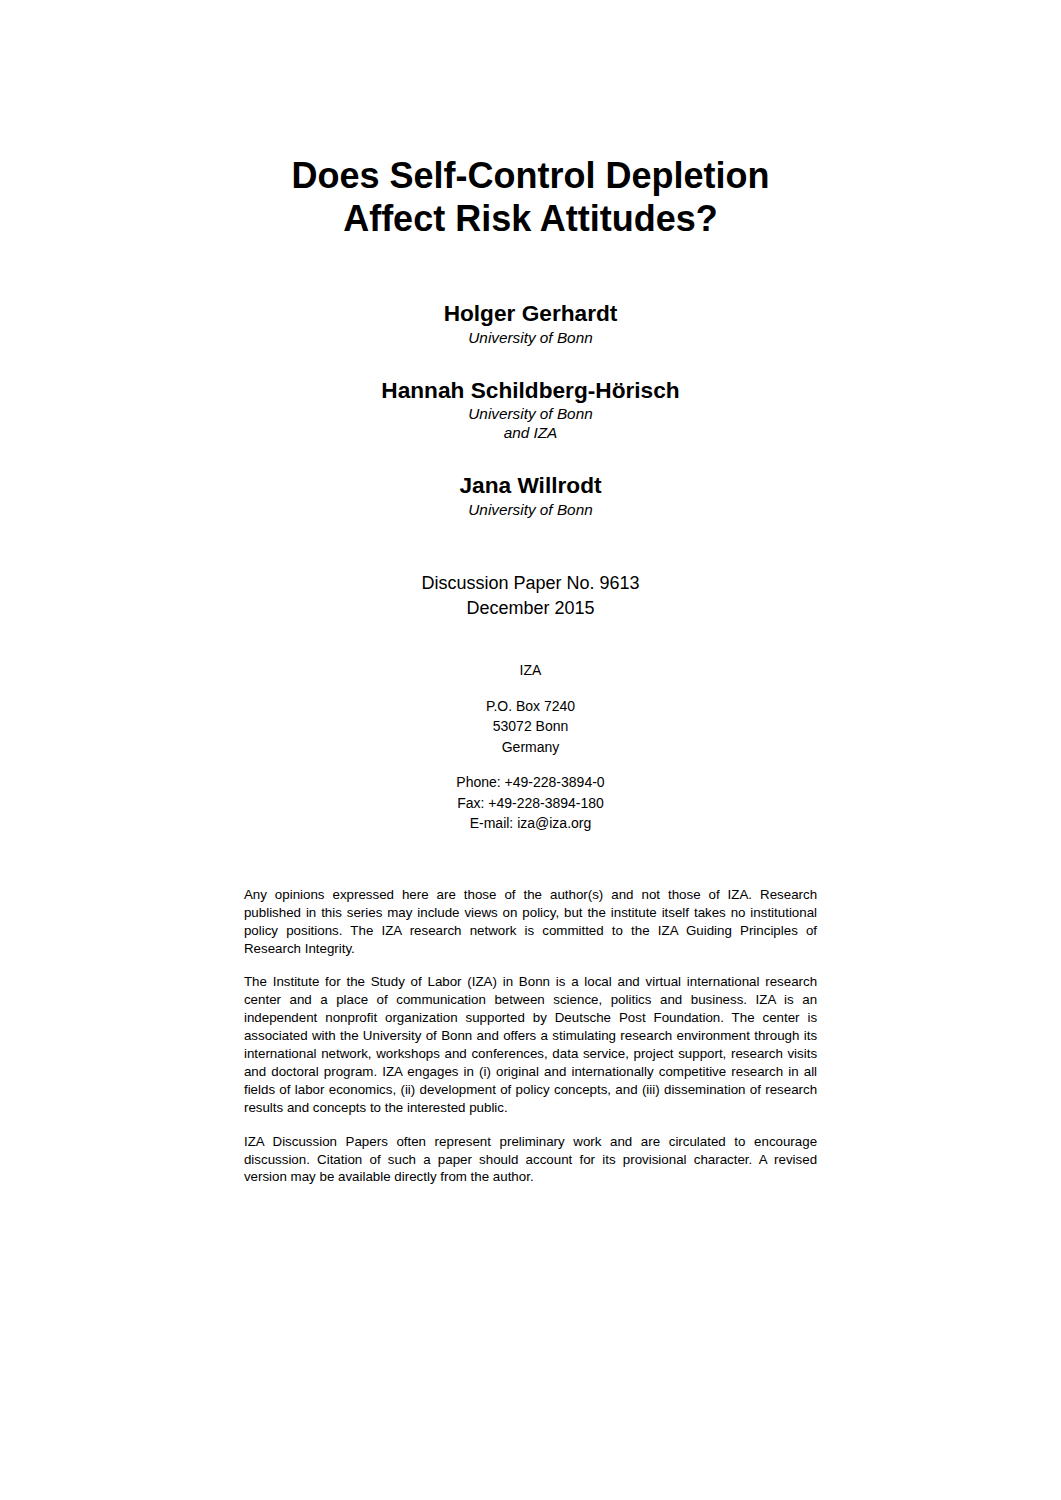Does Self-Control Depletion
Affect Risk Attitudes?
Holger Gerhardt
University of Bonn
Hannah Schildberg-Hörisch
University of Bonn
and IZA
Jana Willrodt
University of Bonn
Discussion Paper No. 9613
December 2015
IZA
P.O. Box 7240
53072 Bonn
Germany
Phone: +49-228-3894-0
Fax: +49-228-3894-180
E-mail: iza@iza.org
Any opinions expressed here are those of the author(s) and not those of IZA. Research published in this series may include views on policy, but the institute itself takes no institutional policy positions. The IZA research network is committed to the IZA Guiding Principles of Research Integrity.
The Institute for the Study of Labor (IZA) in Bonn is a local and virtual international research center and a place of communication between science, politics and business. IZA is an independent nonprofit organization supported by Deutsche Post Foundation. The center is associated with the University of Bonn and offers a stimulating research environment through its international network, workshops and conferences, data service, project support, research visits and doctoral program. IZA engages in (i) original and internationally competitive research in all fields of labor economics, (ii) development of policy concepts, and (iii) dissemination of research results and concepts to the interested public.
IZA Discussion Papers often represent preliminary work and are circulated to encourage discussion. Citation of such a paper should account for its provisional character. A revised version may be available directly from the author.